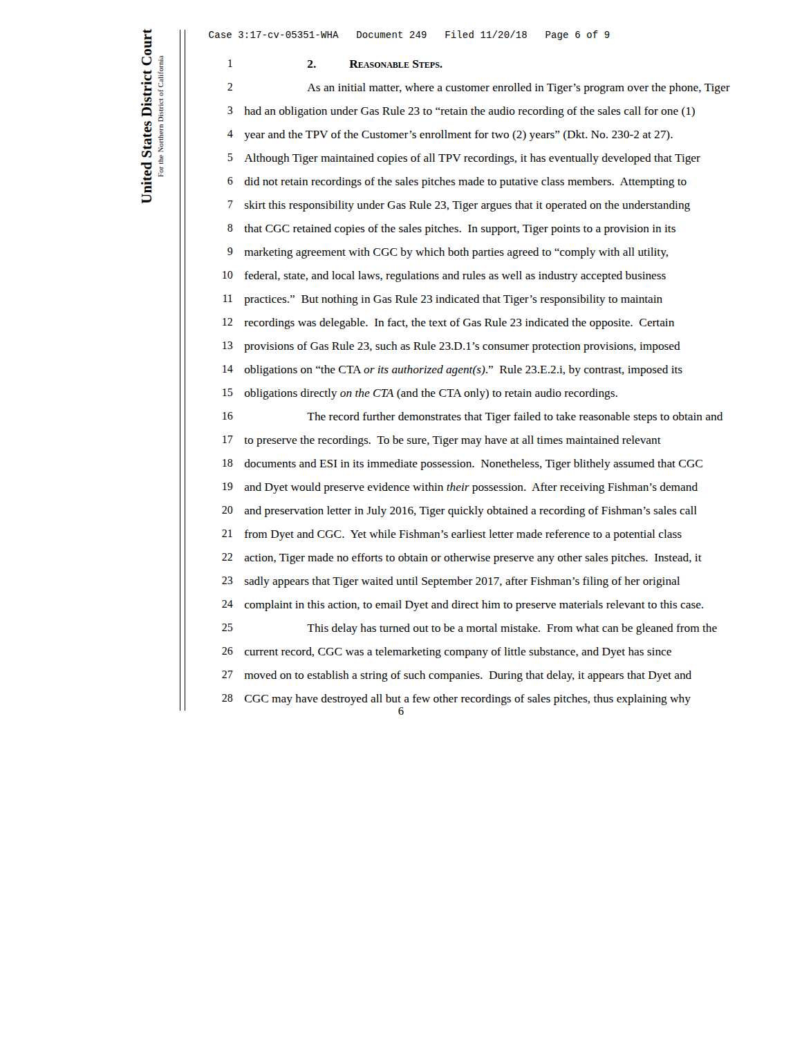Case 3:17-cv-05351-WHA Document 249 Filed 11/20/18 Page 6 of 9
United States District Court
For the Northern District of California
| 1 | 2. Reasonable Steps. |
| 2 | As an initial matter, where a customer enrolled in Tiger’s program over the phone, Tiger |
| 3 | had an obligation under Gas Rule 23 to “retain the audio recording of the sales call for one (1) |
| 4 | year and the TPV of the Customer’s enrollment for two (2) years” (Dkt. No. 230-2 at 27). |
| 5 | Although Tiger maintained copies of all TPV recordings, it has eventually developed that Tiger |
| 6 | did not retain recordings of the sales pitches made to putative class members. Attempting to |
| 7 | skirt this responsibility under Gas Rule 23, Tiger argues that it operated on the understanding |
| 8 | that CGC retained copies of the sales pitches. In support, Tiger points to a provision in its |
| 9 | marketing agreement with CGC by which both parties agreed to “comply with all utility, |
| 10 | federal, state, and local laws, regulations and rules as well as industry accepted business |
| 11 | practices.” But nothing in Gas Rule 23 indicated that Tiger’s responsibility to maintain |
| 12 | recordings was delegable. In fact, the text of Gas Rule 23 indicated the opposite. Certain |
| 13 | provisions of Gas Rule 23, such as Rule 23.D.1’s consumer protection provisions, imposed |
| 14 | obligations on “the CTA or its authorized agent(s) .” Rule 23.E.2.i, by contrast, imposed its |
| 15 | obligations directly on the CTA (and the CTA only) to retain audio recordings. |
| 16 | The record further demonstrates that Tiger failed to take reasonable steps to obtain and |
| 17 | to preserve the recordings. To be sure, Tiger may have at all times maintained relevant |
| 18 | documents and ESI in its immediate possession. Nonetheless, Tiger blithely assumed that CGC |
| 19 | and Dyet would preserve evidence within their possession. After receiving Fishman’s demand |
| 20 | and preservation letter in July 2016, Tiger quickly obtained a recording of Fishman’s sales call |
| 21 | from Dyet and CGC. Yet while Fishman’s earliest letter made reference to a potential class |
| 22 | action, Tiger made no efforts to obtain or otherwise preserve any other sales pitches. Instead, it |
| 23 | sadly appears that Tiger waited until September 2017, after Fishman’s filing of her original |
| 24 | complaint in this action, to email Dyet and direct him to preserve materials relevant to this case. |
| 25 | This delay has turned out to be a mortal mistake. From what can be gleaned from the |
| 26 | current record, CGC was a telemarketing company of little substance, and Dyet has since |
| 27 | moved on to establish a string of such companies. During that delay, it appears that Dyet and |
| 28 | CGC may have destroyed all but a few other recordings of sales pitches, thus explaining why |
6